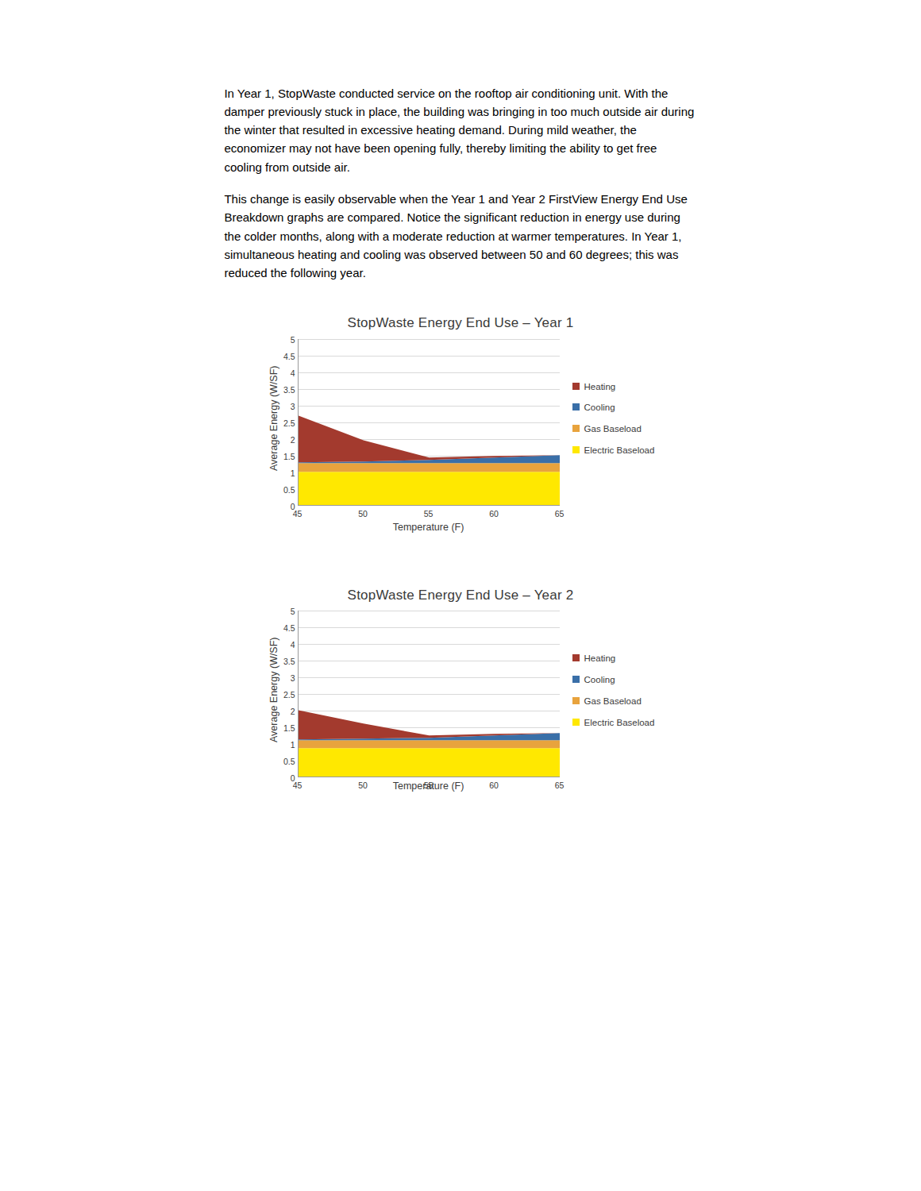In Year 1, StopWaste conducted service on the rooftop air conditioning unit. With the damper previously stuck in place, the building was bringing in too much outside air during the winter that resulted in excessive heating demand. During mild weather, the economizer may not have been opening fully, thereby limiting the ability to get free cooling from outside air.
This change is easily observable when the Year 1 and Year 2 FirstView Energy End Use Breakdown graphs are compared. Notice the significant reduction in energy use during the colder months, along with a moderate reduction at warmer temperatures. In Year 1, simultaneous heating and cooling was observed between 50 and 60 degrees; this was reduced the following year.
StopWaste Energy End Use – Year 1
Average Energy (W/SF)
5 4.5 4 3.5 3 2.5 2 1.5 1 0.5 0
45 50 55 60 65
Temperature (F)
Heating
Cooling
Gas Baseload
Electric Baseload
StopWaste Energy End Use – Year 2
Average Energy (W/SF)
5 4.5 4 3.5 3 2.5 2 1.5 1 0.5 0
45 50 55 60 65
Temperature (F)
Heating
Cooling
Gas Baseload
Electric Baseload